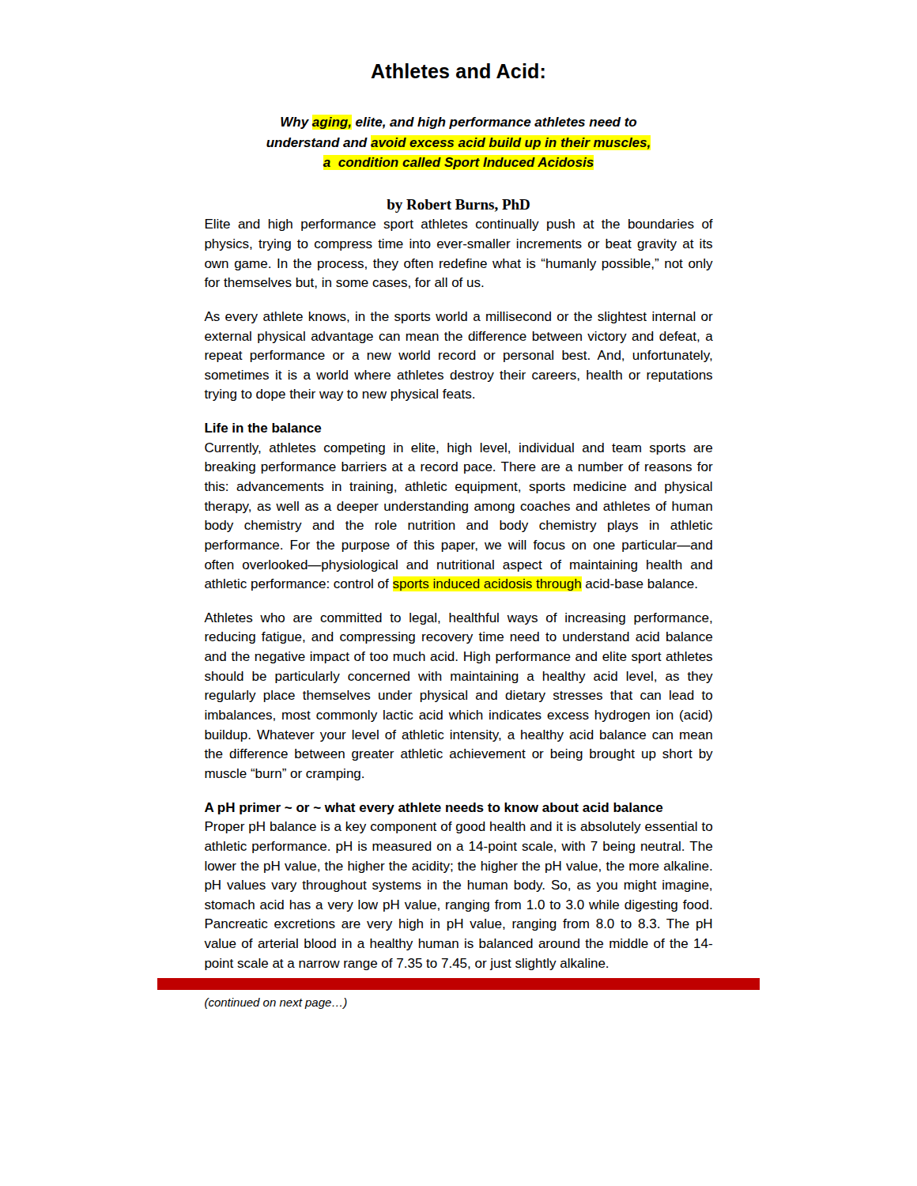Athletes and Acid:
Why aging, elite, and high performance athletes need to understand and avoid excess acid build up in their muscles, a condition called Sport Induced Acidosis
by Robert Burns, PhD
Elite and high performance sport athletes continually push at the boundaries of physics, trying to compress time into ever-smaller increments or beat gravity at its own game. In the process, they often redefine what is “humanly possible,” not only for themselves but, in some cases, for all of us.
As every athlete knows, in the sports world a millisecond or the slightest internal or external physical advantage can mean the difference between victory and defeat, a repeat performance or a new world record or personal best. And, unfortunately, sometimes it is a world where athletes destroy their careers, health or reputations trying to dope their way to new physical feats.
Life in the balance
Currently, athletes competing in elite, high level, individual and team sports are breaking performance barriers at a record pace. There are a number of reasons for this: advancements in training, athletic equipment, sports medicine and physical therapy, as well as a deeper understanding among coaches and athletes of human body chemistry and the role nutrition and body chemistry plays in athletic performance. For the purpose of this paper, we will focus on one particular—and often overlooked—physiological and nutritional aspect of maintaining health and athletic performance: control of sports induced acidosis through acid-base balance.
Athletes who are committed to legal, healthful ways of increasing performance, reducing fatigue, and compressing recovery time need to understand acid balance and the negative impact of too much acid. High performance and elite sport athletes should be particularly concerned with maintaining a healthy acid level, as they regularly place themselves under physical and dietary stresses that can lead to imbalances, most commonly lactic acid which indicates excess hydrogen ion (acid) buildup. Whatever your level of athletic intensity, a healthy acid balance can mean the difference between greater athletic achievement or being brought up short by muscle “burn” or cramping.
A pH primer ~ or ~ what every athlete needs to know about acid balance
Proper pH balance is a key component of good health and it is absolutely essential to athletic performance. pH is measured on a 14-point scale, with 7 being neutral. The lower the pH value, the higher the acidity; the higher the pH value, the more alkaline. pH values vary throughout systems in the human body. So, as you might imagine, stomach acid has a very low pH value, ranging from 1.0 to 3.0 while digesting food. Pancreatic excretions are very high in pH value, ranging from 8.0 to 8.3. The pH value of arterial blood in a healthy human is balanced around the middle of the 14-point scale at a narrow range of 7.35 to 7.45, or just slightly alkaline.
(continued on next page…)